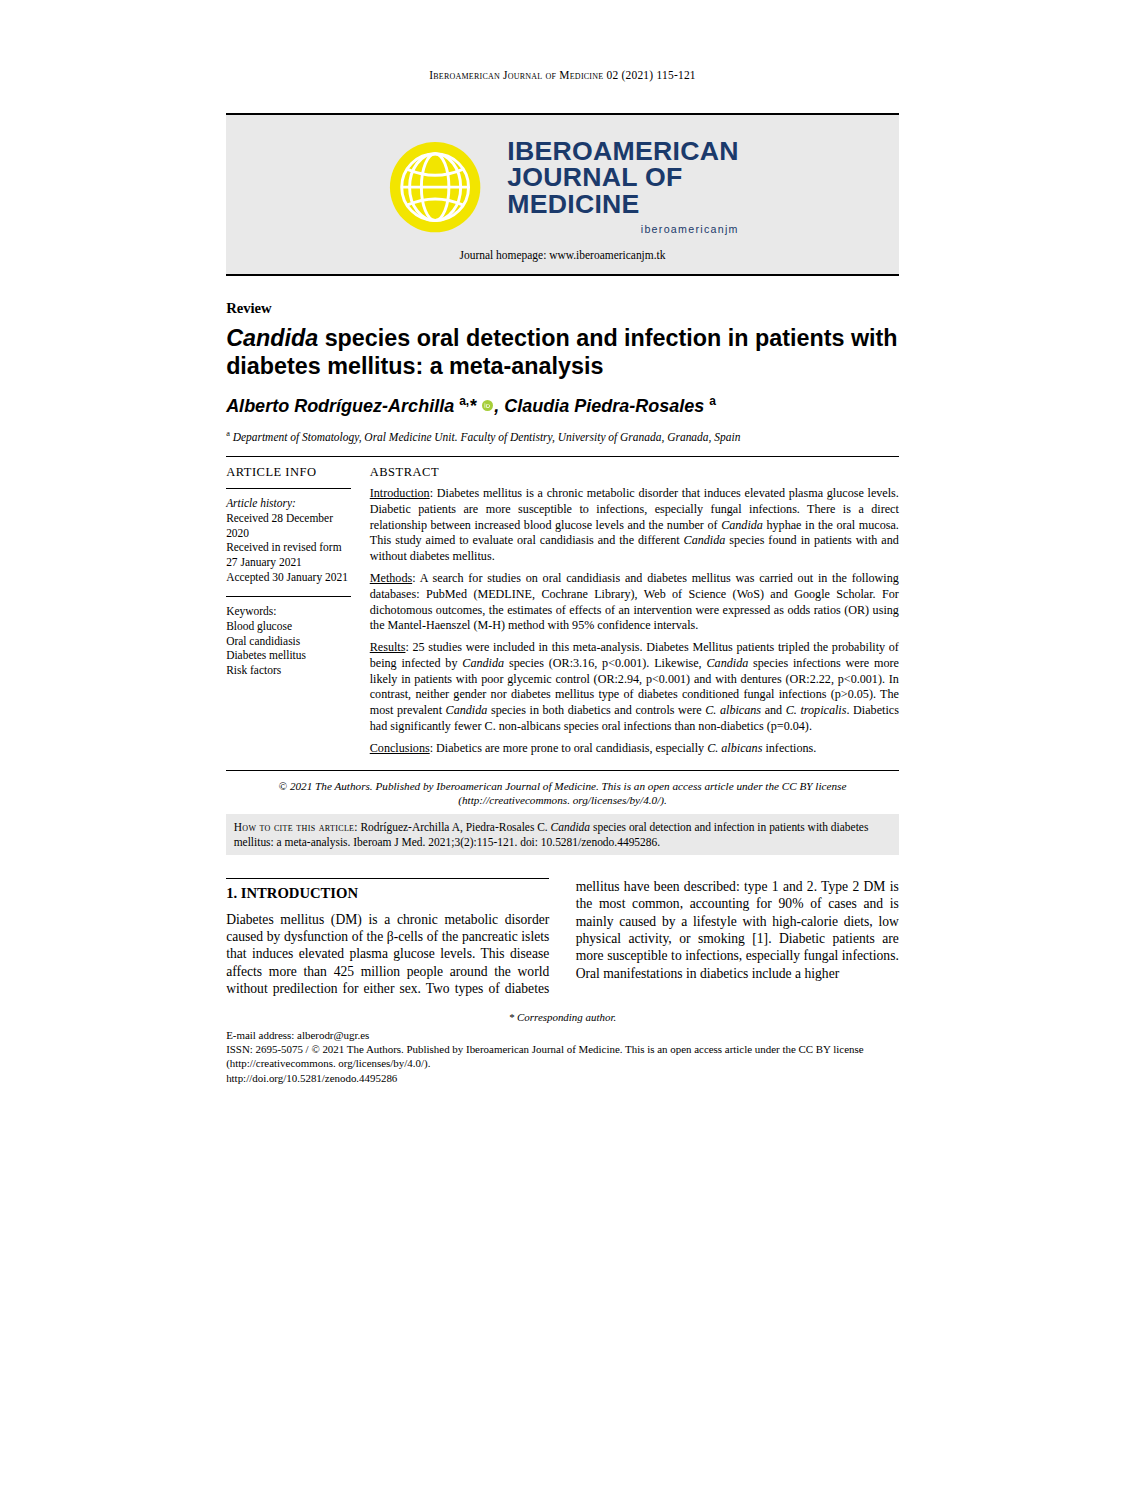Iberoamerican Journal of Medicine 02 (2021) 115-121
IBEROAMERICAN
JOURNAL OF
MEDICINE
iberoamericanjm
Journal homepage: www.iberoamericanjm.tk
Review
Candida species oral detection and infection in patients with diabetes mellitus: a meta-analysis
Alberto Rodríguez-Archilla a,* , Claudia Piedra-Rosales a
a Department of Stomatology, Oral Medicine Unit. Faculty of Dentistry, University of Granada, Granada, Spain
ARTICLE INFO
Article history:
Received 28 December 2020
Received in revised form 27 January 2021
Accepted 30 January 2021
Keywords:
Blood glucose
Oral candidiasis
Diabetes mellitus
Risk factors
ABSTRACT
Introduction: Diabetes mellitus is a chronic metabolic disorder that induces elevated plasma glucose levels. Diabetic patients are more susceptible to infections, especially fungal infections. There is a direct relationship between increased blood glucose levels and the number of Candida hyphae in the oral mucosa. This study aimed to evaluate oral candidiasis and the different Candida species found in patients with and without diabetes mellitus.
Methods: A search for studies on oral candidiasis and diabetes mellitus was carried out in the following databases: PubMed (MEDLINE, Cochrane Library), Web of Science (WoS) and Google Scholar. For dichotomous outcomes, the estimates of effects of an intervention were expressed as odds ratios (OR) using the Mantel-Haenszel (M-H) method with 95% confidence intervals.
Results: 25 studies were included in this meta-analysis. Diabetes Mellitus patients tripled the probability of being infected by Candida species (OR:3.16, p<0.001). Likewise, Candida species infections were more likely in patients with poor glycemic control (OR:2.94, p<0.001) and with dentures (OR:2.22, p<0.001). In contrast, neither gender nor diabetes mellitus type of diabetes conditioned fungal infections (p>0.05). The most prevalent Candida species in both diabetics and controls were C. albicans and C. tropicalis. Diabetics had significantly fewer C. non-albicans species oral infections than non-diabetics (p=0.04).
Conclusions: Diabetics are more prone to oral candidiasis, especially C. albicans infections.
© 2021 The Authors. Published by Iberoamerican Journal of Medicine. This is an open access article under the CC BY license (http://creativecommons. org/licenses/by/4.0/).
How to cite this article: Rodríguez-Archilla A, Piedra-Rosales C. Candida species oral detection and infection in patients with diabetes mellitus: a meta-analysis. Iberoam J Med. 2021;3(2):115-121. doi: 10.5281/zenodo.4495286.
1. INTRODUCTION
Diabetes mellitus (DM) is a chronic metabolic disorder caused by dysfunction of the β-cells of the pancreatic islets that induces elevated plasma glucose levels. This disease affects more than 425 million people around the world without predilection for either sex. Two types of diabetes mellitus have been described: type 1 and 2. Type 2 DM is the most common, accounting for 90% of cases and is mainly caused by a lifestyle with high-calorie diets, low physical activity, or smoking [1]. Diabetic patients are more susceptible to infections, especially fungal infections. Oral manifestations in diabetics include a higher
* Corresponding author.
E-mail address: alberodr@ugr.es
ISSN: 2695-5075 / © 2021 The Authors. Published by Iberoamerican Journal of Medicine. This is an open access article under the CC BY license (http://creativecommons. org/licenses/by/4.0/).
http://doi.org/10.5281/zenodo.4495286